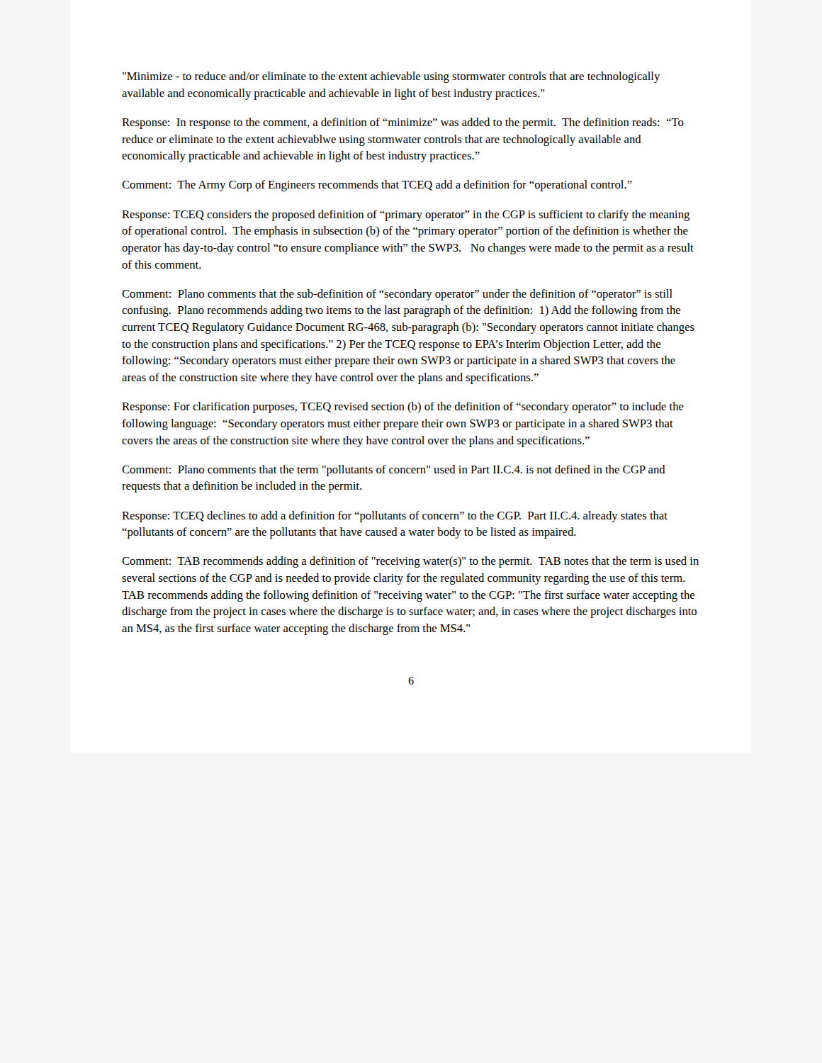"Minimize - to reduce and/or eliminate to the extent achievable using stormwater controls that are technologically available and economically practicable and achievable in light of best industry practices."
Response: In response to the comment, a definition of “minimize” was added to the permit. The definition reads: “To reduce or eliminate to the extent achievablwe using stormwater controls that are technologically available and economically practicable and achievable in light of best industry practices.”
Comment: The Army Corp of Engineers recommends that TCEQ add a definition for “operational control.”
Response: TCEQ considers the proposed definition of “primary operator” in the CGP is sufficient to clarify the meaning of operational control. The emphasis in subsection (b) of the “primary operator” portion of the definition is whether the operator has day-to-day control “to ensure compliance with” the SWP3. No changes were made to the permit as a result of this comment.
Comment: Plano comments that the sub-definition of “secondary operator” under the definition of “operator” is still confusing. Plano recommends adding two items to the last paragraph of the definition: 1) Add the following from the current TCEQ Regulatory Guidance Document RG-468, sub-paragraph (b): "Secondary operators cannot initiate changes to the construction plans and specifications." 2) Per the TCEQ response to EPA’s Interim Objection Letter, add the following: “Secondary operators must either prepare their own SWP3 or participate in a shared SWP3 that covers the areas of the construction site where they have control over the plans and specifications.”
Response: For clarification purposes, TCEQ revised section (b) of the definition of “secondary operator” to include the following language: “Secondary operators must either prepare their own SWP3 or participate in a shared SWP3 that covers the areas of the construction site where they have control over the plans and specifications.”
Comment: Plano comments that the term "pollutants of concern" used in Part II.C.4. is not defined in the CGP and requests that a definition be included in the permit.
Response: TCEQ declines to add a definition for “pollutants of concern” to the CGP. Part II.C.4. already states that “pollutants of concern” are the pollutants that have caused a water body to be listed as impaired.
Comment: TAB recommends adding a definition of "receiving water(s)" to the permit. TAB notes that the term is used in several sections of the CGP and is needed to provide clarity for the regulated community regarding the use of this term. TAB recommends adding the following definition of "receiving water" to the CGP: "The first surface water accepting the discharge from the project in cases where the discharge is to surface water; and, in cases where the project discharges into an MS4, as the first surface water accepting the discharge from the MS4."
6